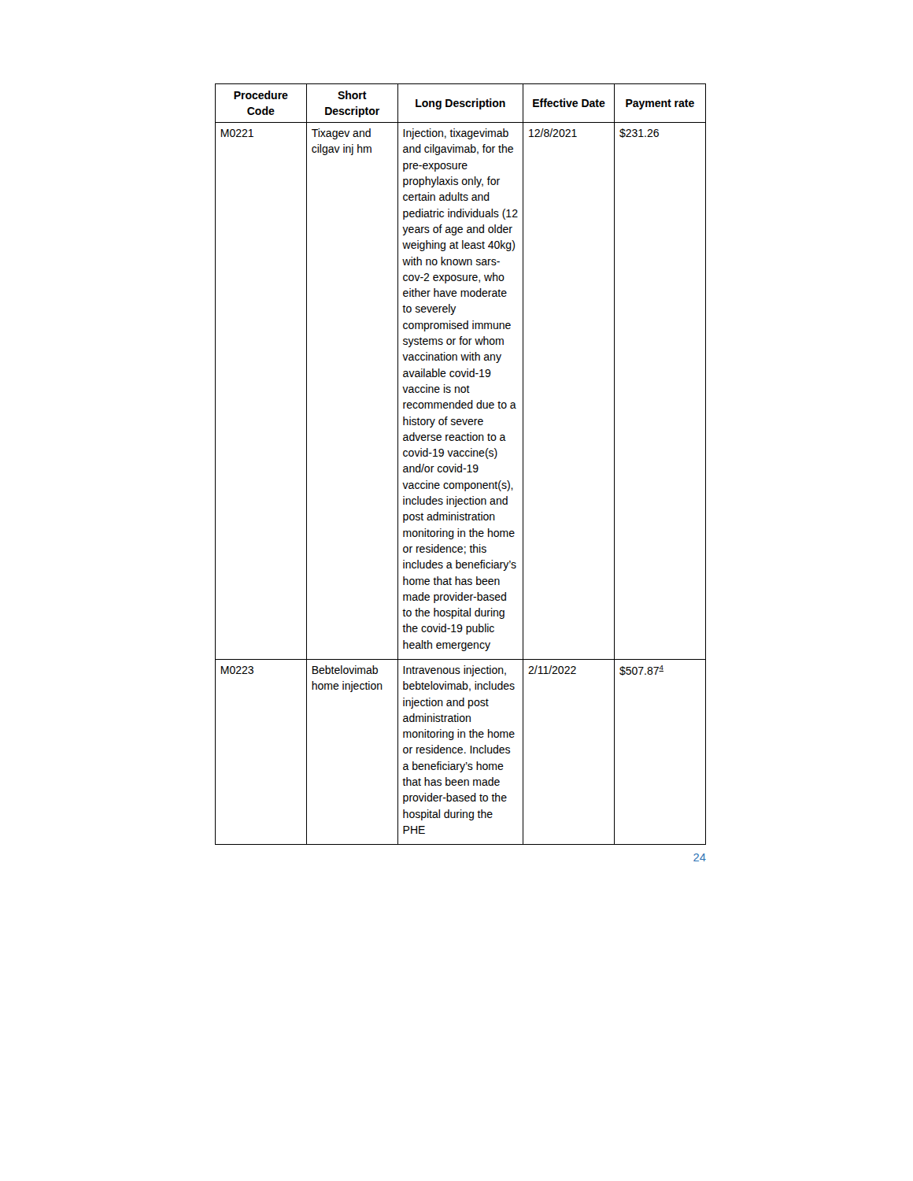| Procedure Code | Short Descriptor | Long Description | Effective Date | Payment rate |
| --- | --- | --- | --- | --- |
| M0221 | Tixagev and cilgav inj hm | Injection, tixagevimab and cilgavimab, for the pre-exposure prophylaxis only, for certain adults and pediatric individuals (12 years of age and older weighing at least 40kg) with no known sars-cov-2 exposure, who either have moderate to severely compromised immune systems or for whom vaccination with any available covid-19 vaccine is not recommended due to a history of severe adverse reaction to a covid-19 vaccine(s) and/or covid-19 vaccine component(s), includes injection and post administration monitoring in the home or residence; this includes a beneficiary’s home that has been made provider-based to the hospital during the covid-19 public health emergency | 12/8/2021 | $231.26 |
| M0223 | Bebtelovimab home injection | Intravenous injection, bebtelovimab, includes injection and post administration monitoring in the home or residence. Includes a beneficiary’s home that has been made provider-based to the hospital during the PHE | 2/11/2022 | $507.87 4 |
24